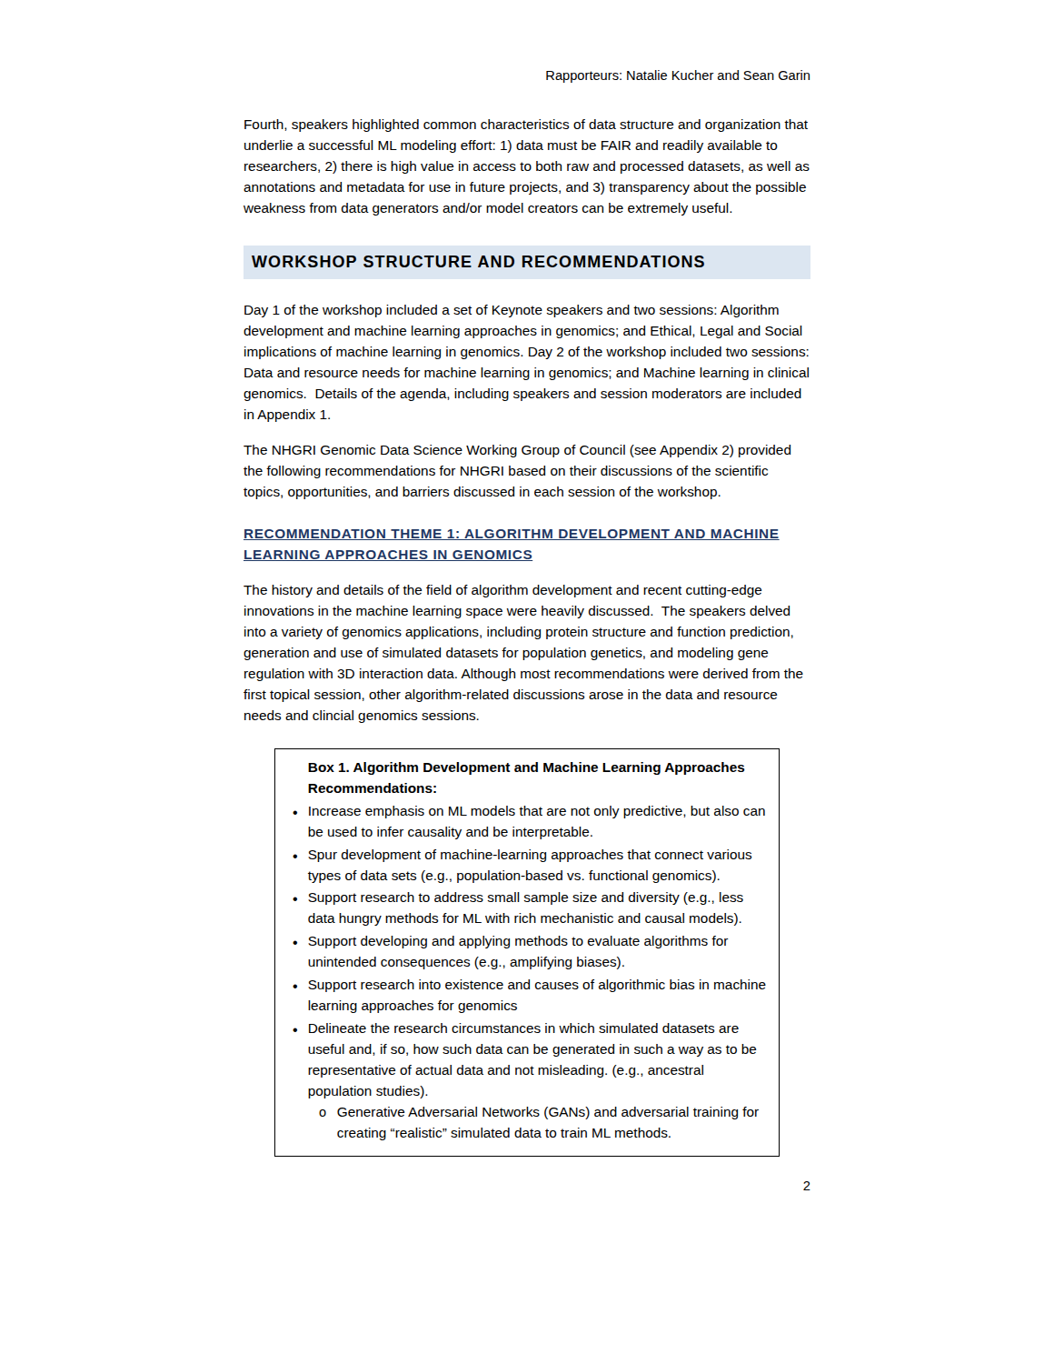Rapporteurs: Natalie Kucher and Sean Garin
Fourth, speakers highlighted common characteristics of data structure and organization that underlie a successful ML modeling effort: 1) data must be FAIR and readily available to researchers, 2) there is high value in access to both raw and processed datasets, as well as annotations and metadata for use in future projects, and 3) transparency about the possible weakness from data generators and/or model creators can be extremely useful.
Workshop Structure and Recommendations
Day 1 of the workshop included a set of Keynote speakers and two sessions: Algorithm development and machine learning approaches in genomics; and Ethical, Legal and Social implications of machine learning in genomics. Day 2 of the workshop included two sessions: Data and resource needs for machine learning in genomics; and Machine learning in clinical genomics. Details of the agenda, including speakers and session moderators are included in Appendix 1.
The NHGRI Genomic Data Science Working Group of Council (see Appendix 2) provided the following recommendations for NHGRI based on their discussions of the scientific topics, opportunities, and barriers discussed in each session of the workshop.
Recommendation Theme 1: Algorithm Development and Machine Learning Approaches in Genomics
The history and details of the field of algorithm development and recent cutting-edge innovations in the machine learning space were heavily discussed. The speakers delved into a variety of genomics applications, including protein structure and function prediction, generation and use of simulated datasets for population genetics, and modeling gene regulation with 3D interaction data. Although most recommendations were derived from the first topical session, other algorithm-related discussions arose in the data and resource needs and clincial genomics sessions.
Box 1. Algorithm Development and Machine Learning Approaches Recommendations:
Increase emphasis on ML models that are not only predictive, but also can be used to infer causality and be interpretable.
Spur development of machine-learning approaches that connect various types of data sets (e.g., population-based vs. functional genomics).
Support research to address small sample size and diversity (e.g., less data hungry methods for ML with rich mechanistic and causal models).
Support developing and applying methods to evaluate algorithms for unintended consequences (e.g., amplifying biases).
Support research into existence and causes of algorithmic bias in machine learning approaches for genomics
Delineate the research circumstances in which simulated datasets are useful and, if so, how such data can be generated in such a way as to be representative of actual data and not misleading. (e.g., ancestral population studies).
Generative Adversarial Networks (GANs) and adversarial training for creating “realistic” simulated data to train ML methods.
2